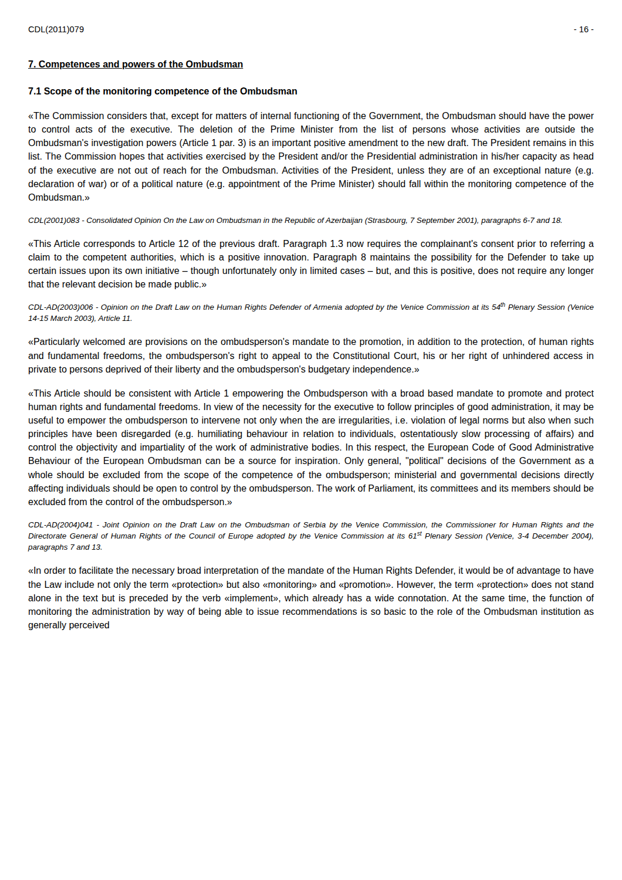CDL(2011)079 - 16 -
7. Competences and powers of the Ombudsman
7.1 Scope of the monitoring competence of the Ombudsman
«The Commission considers that, except for matters of internal functioning of the Government, the Ombudsman should have the power to control acts of the executive. The deletion of the Prime Minister from the list of persons whose activities are outside the Ombudsman's investigation powers (Article 1 par. 3) is an important positive amendment to the new draft. The President remains in this list. The Commission hopes that activities exercised by the President and/or the Presidential administration in his/her capacity as head of the executive are not out of reach for the Ombudsman. Activities of the President, unless they are of an exceptional nature (e.g. declaration of war) or of a political nature (e.g. appointment of the Prime Minister) should fall within the monitoring competence of the Ombudsman.»
CDL(2001)083 - Consolidated Opinion On the Law on Ombudsman in the Republic of Azerbaijan (Strasbourg, 7 September 2001), paragraphs 6-7 and 18.
«This Article corresponds to Article 12 of the previous draft. Paragraph 1.3 now requires the complainant's consent prior to referring a claim to the competent authorities, which is a positive innovation. Paragraph 8 maintains the possibility for the Defender to take up certain issues upon its own initiative – though unfortunately only in limited cases – but, and this is positive, does not require any longer that the relevant decision be made public.»
CDL-AD(2003)006 - Opinion on the Draft Law on the Human Rights Defender of Armenia adopted by the Venice Commission at its 54th Plenary Session (Venice 14-15 March 2003), Article 11.
«Particularly welcomed are provisions on the ombudsperson's mandate to the promotion, in addition to the protection, of human rights and fundamental freedoms, the ombudsperson's right to appeal to the Constitutional Court, his or her right of unhindered access in private to persons deprived of their liberty and the ombudsperson's budgetary independence.»
«This Article should be consistent with Article 1 empowering the Ombudsperson with a broad based mandate to promote and protect human rights and fundamental freedoms. In view of the necessity for the executive to follow principles of good administration, it may be useful to empower the ombudsperson to intervene not only when the are irregularities, i.e. violation of legal norms but also when such principles have been disregarded (e.g. humiliating behaviour in relation to individuals, ostentatiously slow processing of affairs) and control the objectivity and impartiality of the work of administrative bodies. In this respect, the European Code of Good Administrative Behaviour of the European Ombudsman can be a source for inspiration. Only general, "political" decisions of the Government as a whole should be excluded from the scope of the competence of the ombudsperson; ministerial and governmental decisions directly affecting individuals should be open to control by the ombudsperson. The work of Parliament, its committees and its members should be excluded from the control of the ombudsperson.»
CDL-AD(2004)041 - Joint Opinion on the Draft Law on the Ombudsman of Serbia by the Venice Commission, the Commissioner for Human Rights and the Directorate General of Human Rights of the Council of Europe adopted by the Venice Commission at its 61st Plenary Session (Venice, 3-4 December 2004), paragraphs 7 and 13.
«In order to facilitate the necessary broad interpretation of the mandate of the Human Rights Defender, it would be of advantage to have the Law include not only the term «protection» but also «monitoring» and «promotion». However, the term «protection» does not stand alone in the text but is preceded by the verb «implement», which already has a wide connotation. At the same time, the function of monitoring the administration by way of being able to issue recommendations is so basic to the role of the Ombudsman institution as generally perceived